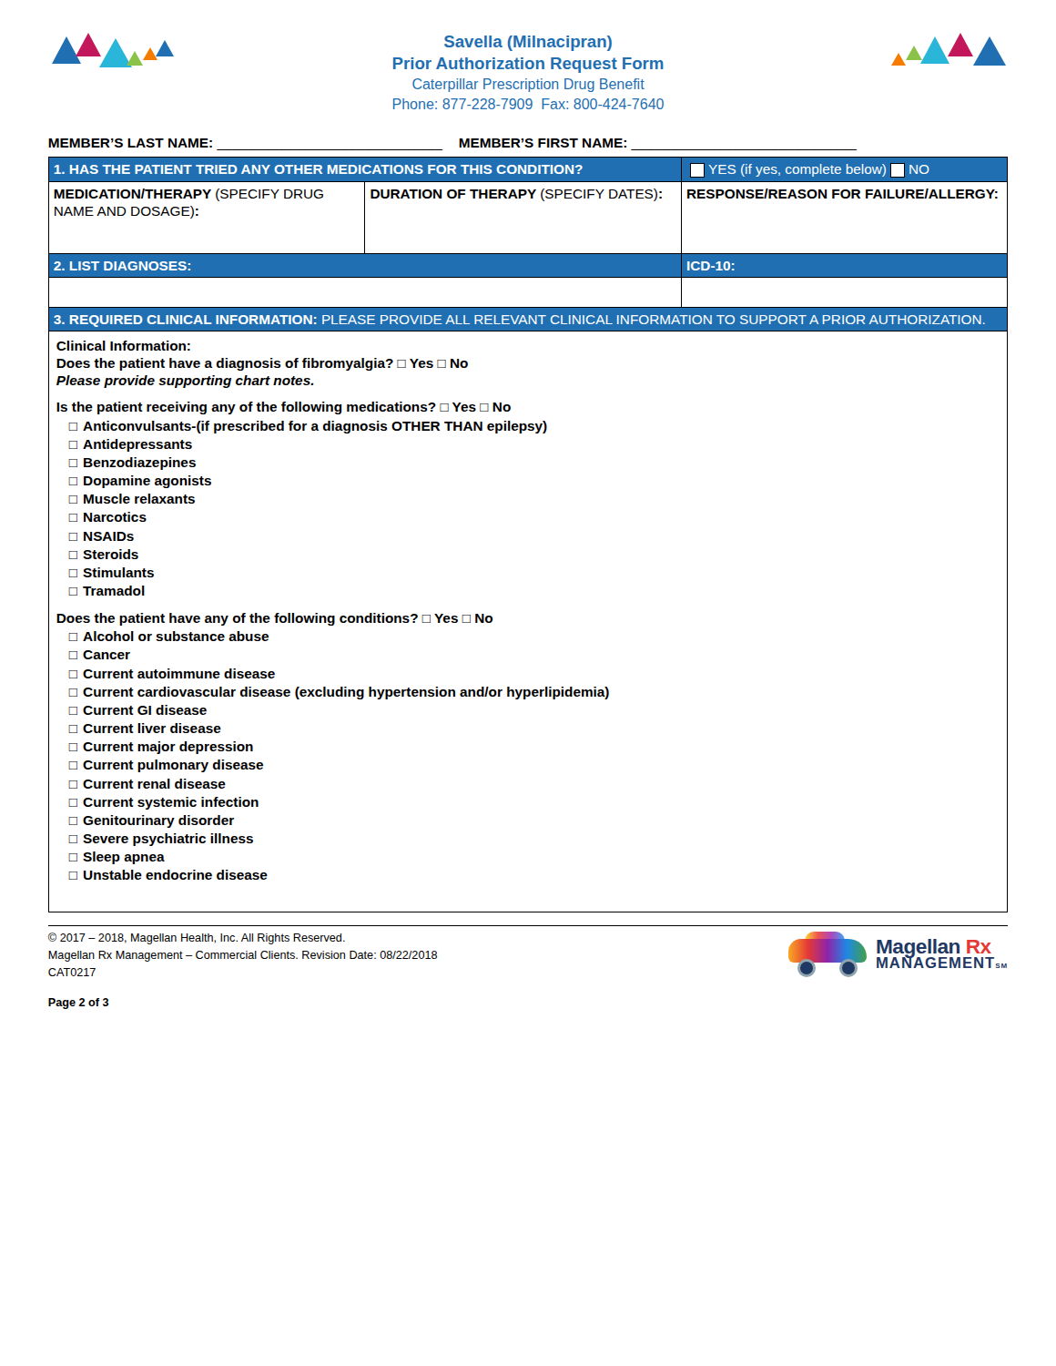Savella (Milnacipran)
Prior Authorization Request Form
Caterpillar Prescription Drug Benefit
Phone: 877-228-7909 Fax: 800-424-7640
MEMBER’S LAST NAME: _____________________________
MEMBER’S FIRST NAME: _____________________________
| 1. HAS THE PATIENT TRIED ANY OTHER MEDICATIONS FOR THIS CONDITION? | YES (if yes, complete below) NO |
| MEDICATION/THERAPY (SPECIFY DRUG NAME AND DOSAGE) : | DURATION OF THERAPY (SPECIFY DATES) : | RESPONSE/REASON FOR FAILURE/ALLERGY: |
| 2. LIST DIAGNOSES: | ICD-10: |
| 3. REQUIRED CLINICAL INFORMATION: PLEASE PROVIDE ALL RELEVANT CLINICAL INFORMATION TO SUPPORT A PRIOR AUTHORIZATION. |
Clinical Information:
Does the patient have a diagnosis of fibromyalgia? □ Yes □ No
Please provide supporting chart notes.
Is the patient receiving any of the following medications? □ Yes □ No
□Anticonvulsants-(if prescribed for a diagnosis OTHER THAN epilepsy)
□Antidepressants
□Benzodiazepines
□Dopamine agonists
□Muscle relaxants
□Narcotics
□NSAIDs
□Steroids
□Stimulants
□Tramadol
Does the patient have any of the following conditions? □ Yes □ No
□Alcohol or substance abuse
□Cancer
□Current autoimmune disease
□Current cardiovascular disease (excluding hypertension and/or hyperlipidemia)
□Current GI disease
□Current liver disease
□Current major depression
□Current pulmonary disease
□Current renal disease
□Current systemic infection
□Genitourinary disorder
□Severe psychiatric illness
□Sleep apnea
□Unstable endocrine disease
© 2017 – 2018, Magellan Health, Inc. All Rights Reserved.
Magellan Rx Management – Commercial Clients. Revision Date: 08/22/2018
CAT0217
Page 2 of 3
Magellan Rx
MANAGEMENTSM